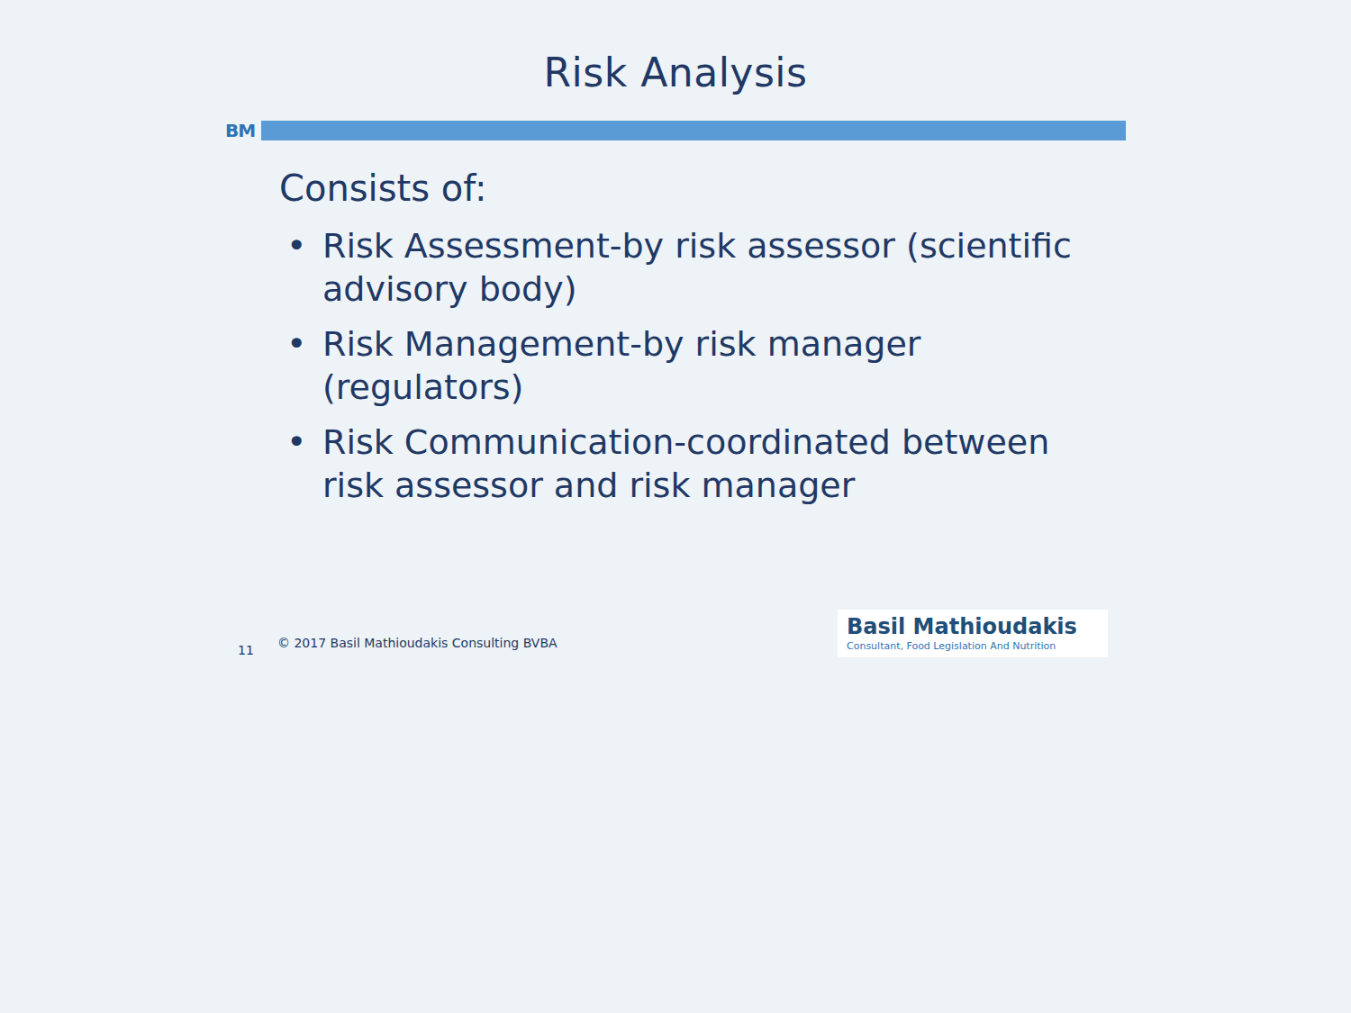Risk Analysis
BM
Consists of:
Risk Assessment-by risk assessor (scientific advisory body)
Risk Management-by risk manager (regulators)
Risk Communication-coordinated between risk assessor and risk manager
11
© 2017 Basil Mathioudakis Consulting BVBA
Basil Mathioudakis
Consultant, Food Legislation And Nutrition